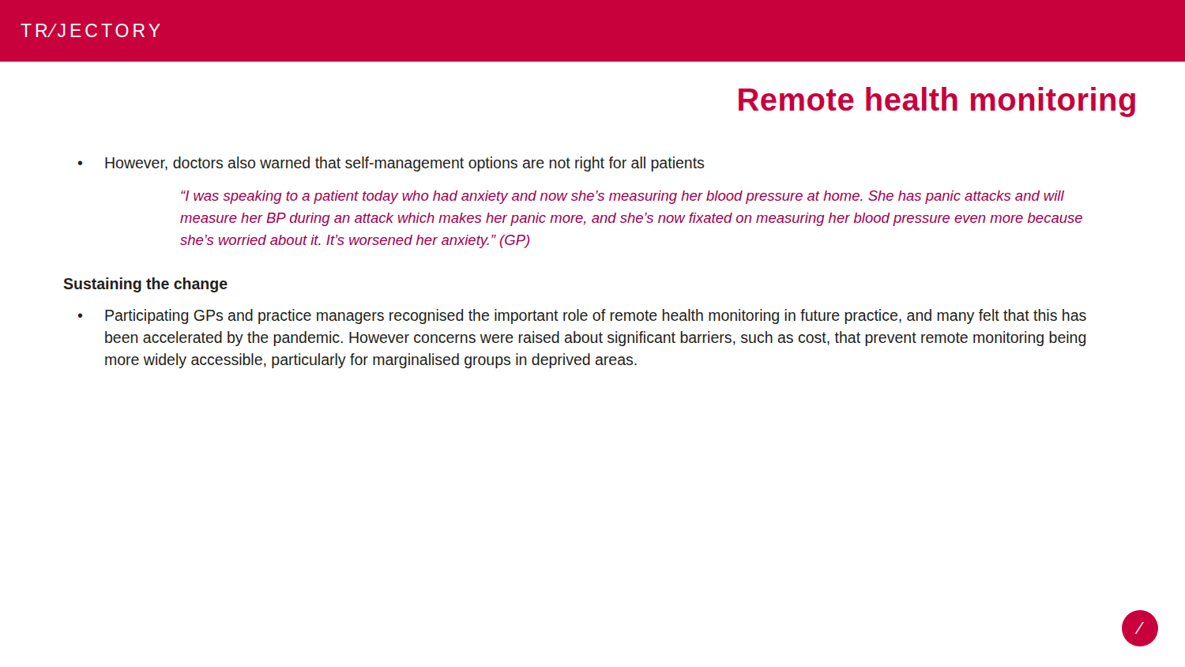TR⁄JECTORY
Remote health monitoring
However, doctors also warned that self-management options are not right for all patients
“I was speaking to a patient today who had anxiety and now she’s measuring her blood pressure at home. She has panic attacks and will measure her BP during an attack which makes her panic more, and she’s now fixated on measuring her blood pressure even more because she’s worried about it. It’s worsened her anxiety.” (GP)
Sustaining the change
Participating GPs and practice managers recognised the important role of remote health monitoring in future practice, and many felt that this has been accelerated by the pandemic. However concerns were raised about significant barriers, such as cost, that prevent remote monitoring being more widely accessible, particularly for marginalised groups in deprived areas.
⁄